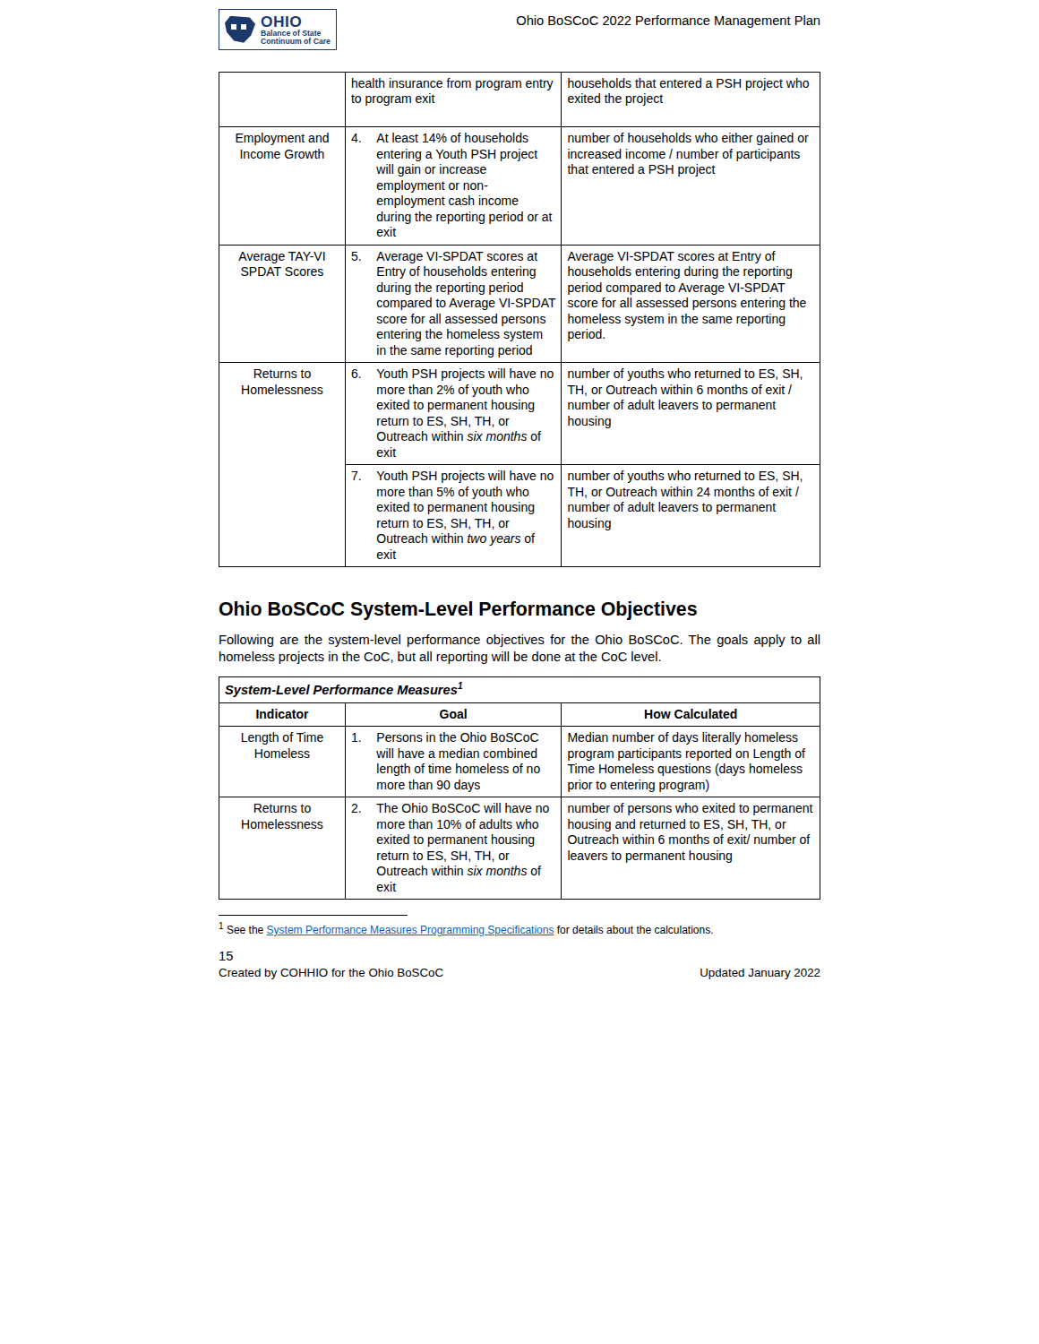OHIO
Balance of State
Continuum of Care
Ohio BoSCoC 2022 Performance Management Plan
| | health insurance from program entry to program exit | households that entered a PSH project who exited the project |
| Employment and Income Growth | 4. At least 14% of households entering a Youth PSH project will gain or increase employment or non-employment cash income during the reporting period or at exit | number of households who either gained or increased income / number of participants that entered a PSH project |
| Average TAY-VI SPDAT Scores | 5. Average VI-SPDAT scores at Entry of households entering during the reporting period compared to Average VI-SPDAT score for all assessed persons entering the homeless system in the same reporting period | Average VI-SPDAT scores at Entry of households entering during the reporting period compared to Average VI-SPDAT score for all assessed persons entering the homeless system in the same reporting period. |
| Returns to Homelessness | 6. Youth PSH projects will have no more than 2% of youth who exited to permanent housing return to ES, SH, TH, or Outreach within six months of exit | number of youths who returned to ES, SH, TH, or Outreach within 6 months of exit / number of adult leavers to permanent housing |
| 7. Youth PSH projects will have no more than 5% of youth who exited to permanent housing return to ES, SH, TH, or Outreach within two years of exit | number of youths who returned to ES, SH, TH, or Outreach within 24 months of exit / number of adult leavers to permanent housing |
Ohio BoSCoC System-Level Performance Objectives
Following are the system-level performance objectives for the Ohio BoSCoC. The goals apply to all homeless projects in the CoC, but all reporting will be done at the CoC level.
| System-Level Performance Measures 1 |
| Indicator | Goal | How Calculated |
| Length of Time Homeless | 1. Persons in the Ohio BoSCoC will have a median combined length of time homeless of no more than 90 days | Median number of days literally homeless program participants reported on Length of Time Homeless questions (days homeless prior to entering program) |
| Returns to Homelessness | 2. The Ohio BoSCoC will have no more than 10% of adults who exited to permanent housing return to ES, SH, TH, or Outreach within six months of exit | number of persons who exited to permanent housing and returned to ES, SH, TH, or Outreach within 6 months of exit/ number of leavers to permanent housing |
1 See the System Performance Measures Programming Specifications for details about the calculations.
15
Created by COHHIO for the Ohio BoSCoC Updated January 2022